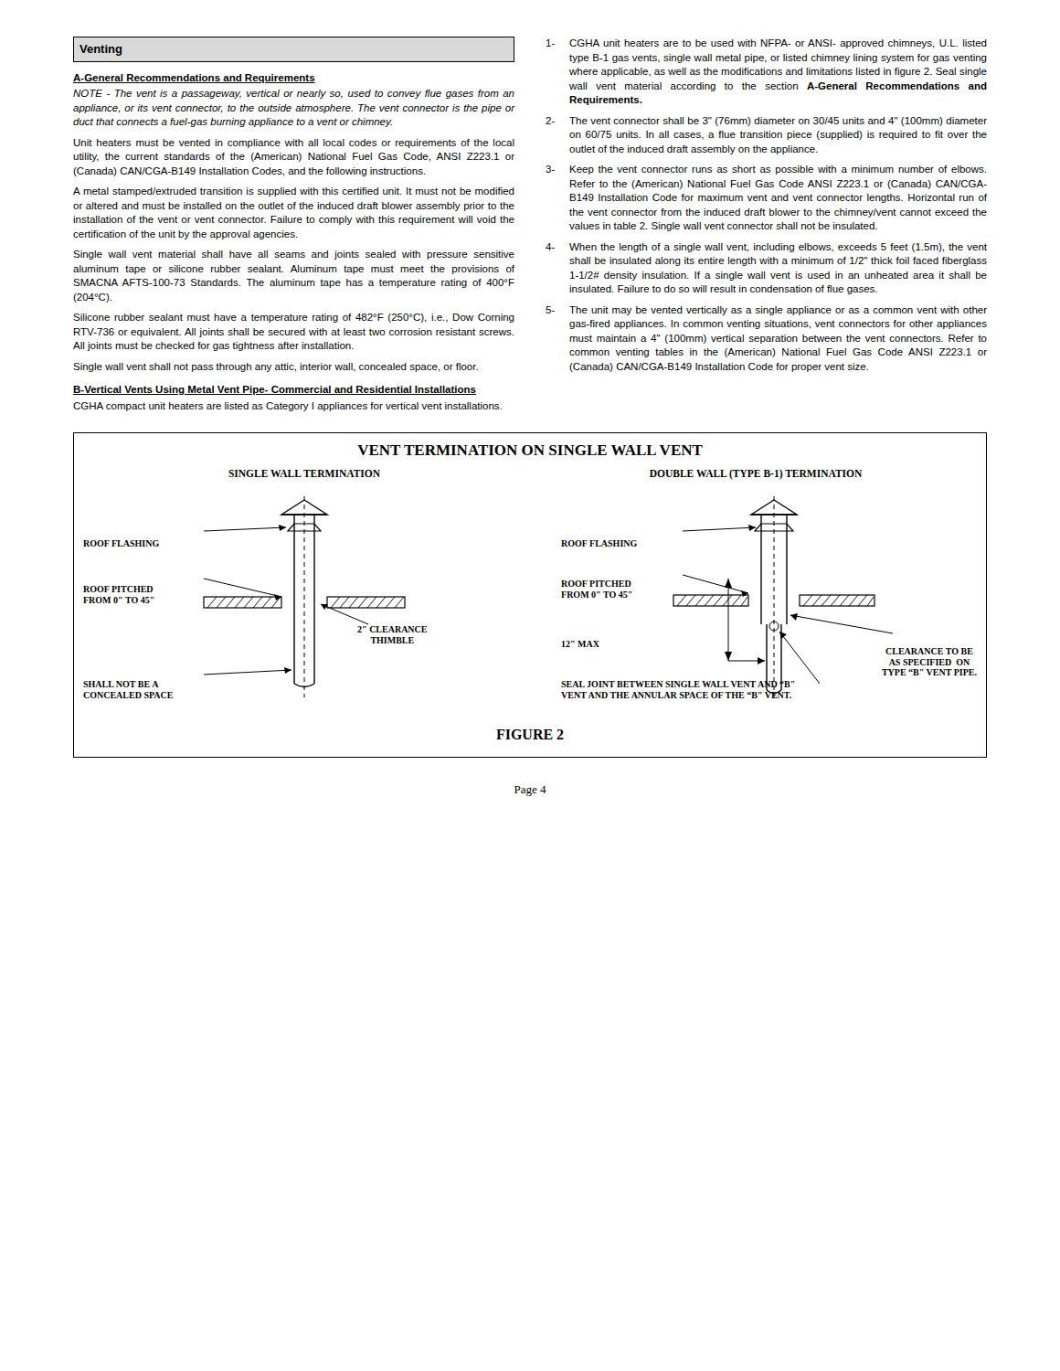Venting
A-General Recommendations and Requirements
NOTE - The vent is a passageway, vertical or nearly so, used to convey flue gases from an appliance, or its vent connector, to the outside atmosphere. The vent connector is the pipe or duct that connects a fuel-gas burning appliance to a vent or chimney.
Unit heaters must be vented in compliance with all local codes or requirements of the local utility, the current standards of the (American) National Fuel Gas Code, ANSI Z223.1 or (Canada) CAN/CGA-B149 Installation Codes, and the following instructions.
A metal stamped/extruded transition is supplied with this certified unit. It must not be modified or altered and must be installed on the outlet of the induced draft blower assembly prior to the installation of the vent or vent connector. Failure to comply with this requirement will void the certification of the unit by the approval agencies.
Single wall vent material shall have all seams and joints sealed with pressure sensitive aluminum tape or silicone rubber sealant. Aluminum tape must meet the provisions of SMACNA AFTS-100-73 Standards. The aluminum tape has a temperature rating of 400°F (204°C).
Silicone rubber sealant must have a temperature rating of 482°F (250°C), i.e., Dow Corning RTV-736 or equivalent. All joints shall be secured with at least two corrosion resistant screws. All joints must be checked for gas tightness after installation.
Single wall vent shall not pass through any attic, interior wall, concealed space, or floor.
B-Vertical Vents Using Metal Vent Pipe- Commercial and Residential Installations
CGHA compact unit heaters are listed as Category I appliances for vertical vent installations.
1- CGHA unit heaters are to be used with NFPA- or ANSI- approved chimneys, U.L. listed type B-1 gas vents, single wall metal pipe, or listed chimney lining system for gas venting where applicable, as well as the modifications and limitations listed in figure 2. Seal single wall vent material according to the section A-General Recommendations and Requirements.
2- The vent connector shall be 3" (76mm) diameter on 30/45 units and 4" (100mm) diameter on 60/75 units. In all cases, a flue transition piece (supplied) is required to fit over the outlet of the induced draft assembly on the appliance.
3- Keep the vent connector runs as short as possible with a minimum number of elbows. Refer to the (American) National Fuel Gas Code ANSI Z223.1 or (Canada) CAN/CGA-B149 Installation Code for maximum vent and vent connector lengths. Horizontal run of the vent connector from the induced draft blower to the chimney/vent cannot exceed the values in table 2. Single wall vent connector shall not be insulated.
4- When the length of a single wall vent, including elbows, exceeds 5 feet (1.5m), the vent shall be insulated along its entire length with a minimum of 1/2" thick foil faced fiberglass 1-1/2# density insulation. If a single wall vent is used in an unheated area it shall be insulated. Failure to do so will result in condensation of flue gases.
5- The unit may be vented vertically as a single appliance or as a common vent with other gas-fired appliances. In common venting situations, vent connectors for other appliances must maintain a 4" (100mm) vertical separation between the vent connectors. Refer to common venting tables in the (American) National Fuel Gas Code ANSI Z223.1 or (Canada) CAN/CGA-B149 Installation Code for proper vent size.
VENT TERMINATION ON SINGLE WALL VENT
SINGLE WALL TERMINATION
ROOF FLASHING
ROOF PITCHED
FROM 0" TO 45"
SHALL NOT BE A
CONCEALED SPACE
2" CLEARANCE
THIMBLE
DOUBLE WALL (TYPE B-1) TERMINATION
ROOF FLASHING
ROOF PITCHED
FROM 0" TO 45"
12" MAX
CLEARANCE TO BE
AS SPECIFIED ON
TYPE “B" VENT PIPE.
SEAL JOINT BETWEEN SINGLE WALL VENT AND “B"
VENT AND THE ANNULAR SPACE OF THE “B" VENT.
FIGURE 2
Page 4